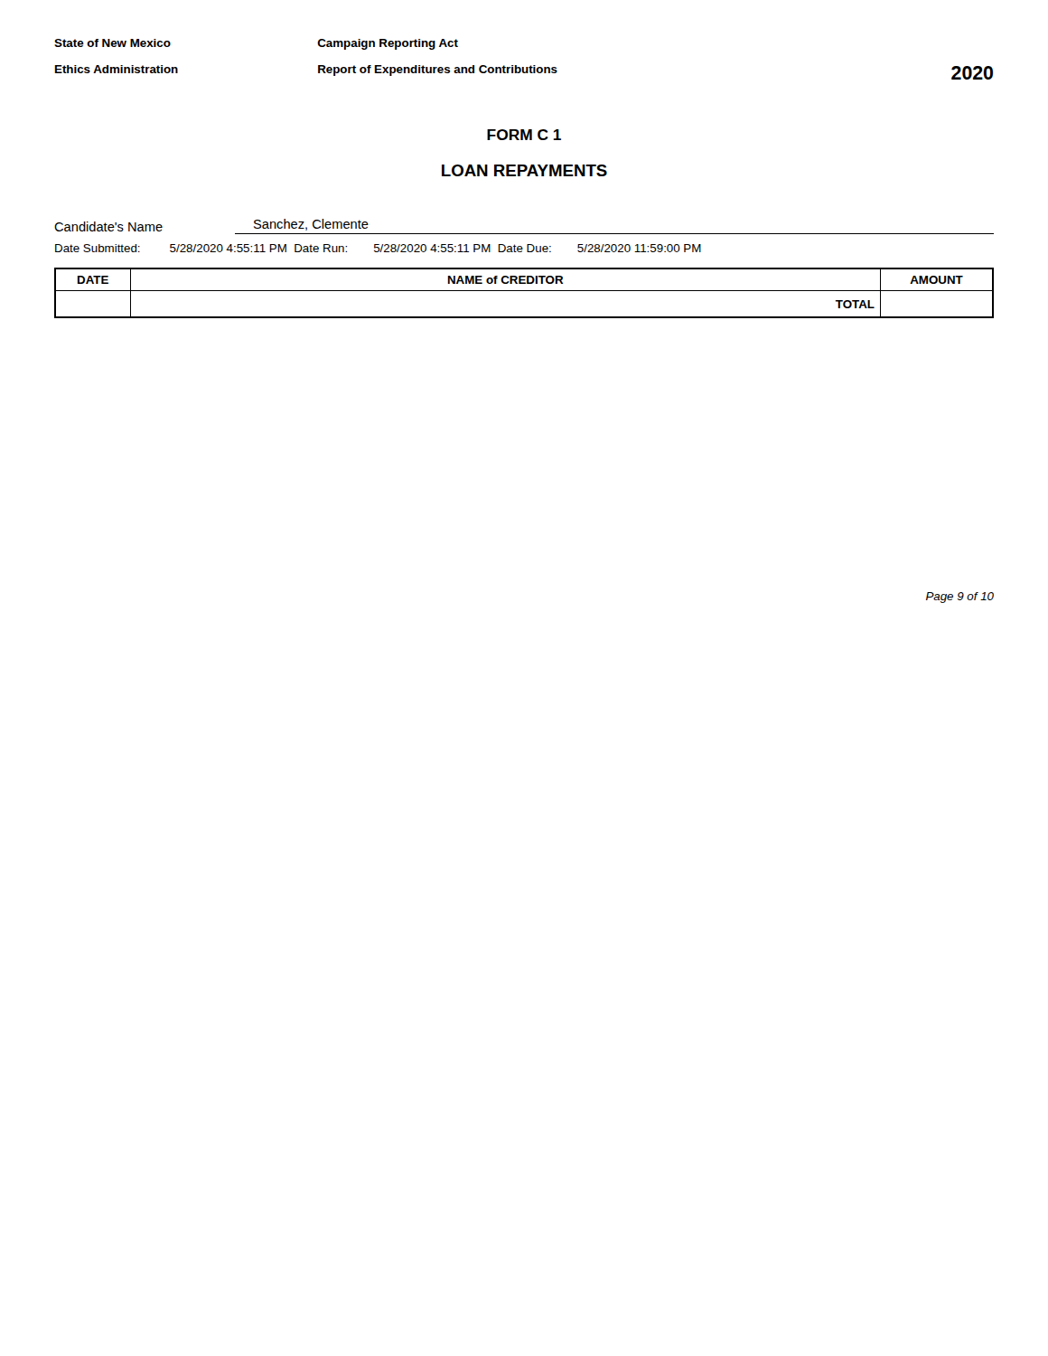State of New Mexico
Campaign Reporting Act
Ethics Administration
Report of Expenditures and Contributions
2020
FORM C 1
LOAN REPAYMENTS
Candidate's Name
Sanchez, Clemente
Date Submitted:
5/28/2020 4:55:11 PM Date Run:
5/28/2020 4:55:11 PM Date Due:
5/28/2020 11:59:00 PM
| DATE | NAME of CREDITOR | AMOUNT |
| --- | --- | --- |
| | TOTAL | |
Page 9 of 10